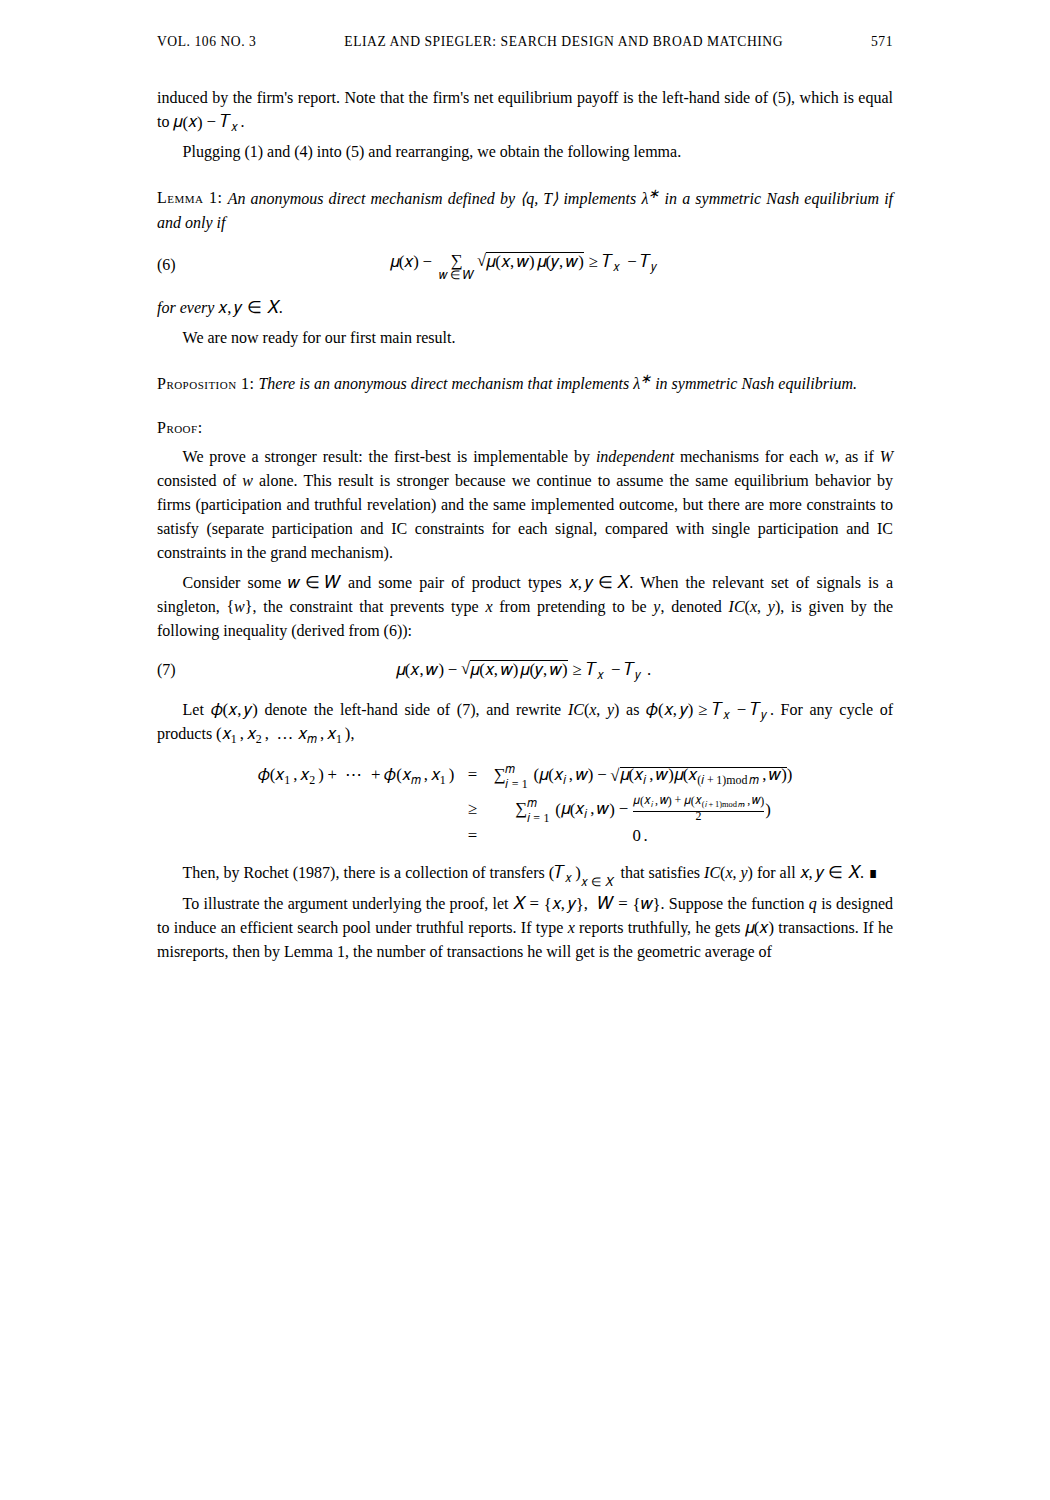VOL. 106 NO. 3 ELIAZ AND SPIEGLER: SEARCH DESIGN AND BROAD MATCHING 571
induced by the firm's report. Note that the firm's net equilibrium payoff is the left-hand side of (5), which is equal to μ(x)−Tx.
Plugging (1) and (4) into (5) and rearranging, we obtain the following lemma.
Lemma 1: An anonymous direct mechanism defined by ⟨q, T⟩ implements λ∗ in a symmetric Nash equilibrium if and only if
(6) μ(x) − ∑ w∈W μ(x,w) μ(y,w) ≥ Tx − Ty
for every x,y∈X.
We are now ready for our first main result.
Proposition 1: There is an anonymous direct mechanism that implements λ∗ in symmetric Nash equilibrium.
Proof:
We prove a stronger result: the first-best is implementable by independent mechanisms for each w, as if W consisted of w alone. This result is stronger because we continue to assume the same equilibrium behavior by firms (participation and truthful revelation) and the same implemented outcome, but there are more constraints to satisfy (separate participation and IC constraints for each signal, compared with single participation and IC constraints in the grand mechanism).
Consider some w∈W and some pair of product types x,y∈X. When the relevant set of signals is a singleton, {w}, the constraint that prevents type x from pretending to be y, denoted IC(x, y), is given by the following inequality (derived from (6)):
(7) μ(x,w) − μ(x,w) μ(y,w) ≥ Tx − Ty .
Let ϕ(x,y) denote the left-hand side of (7), and rewrite IC(x, y) as ϕ(x,y)≥Tx−Ty. For any cycle of products (x1,x2,…xm,x1),
ϕ(x1,x2) +⋯+ ϕ(xm,x1) = ∑ i=1 m ( μ(xi,w) − μ(xi,w) μ(x(i+1)modm,w) ) ≥ ∑ i=1 m ( μ(xi,w) − μ(xi,w) + μ(x(i+1)modm,w) 2 ) = 0.
Then, by Rochet (1987), there is a collection of transfers (Tx)x∈X that satisfies IC(x, y) for all x,y∈X. ∎
To illustrate the argument underlying the proof, let X={x,y},W={w}. Suppose the function q is designed to induce an efficient search pool under truthful reports. If type x reports truthfully, he gets μ(x) transactions. If he misreports, then by Lemma 1, the number of transactions he will get is the geometric average of